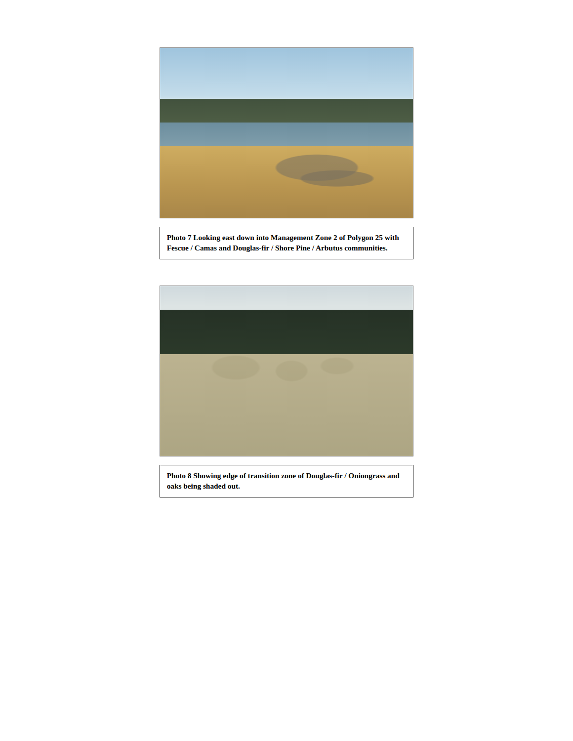Photo 7 Looking east down into Management Zone 2 of Polygon 25 with Fescue / Camas and Douglas-fir / Shore Pine / Arbutus communities.
Photo 8 Showing edge of transition zone of Douglas-fir / Oniongrass and oaks being shaded out.